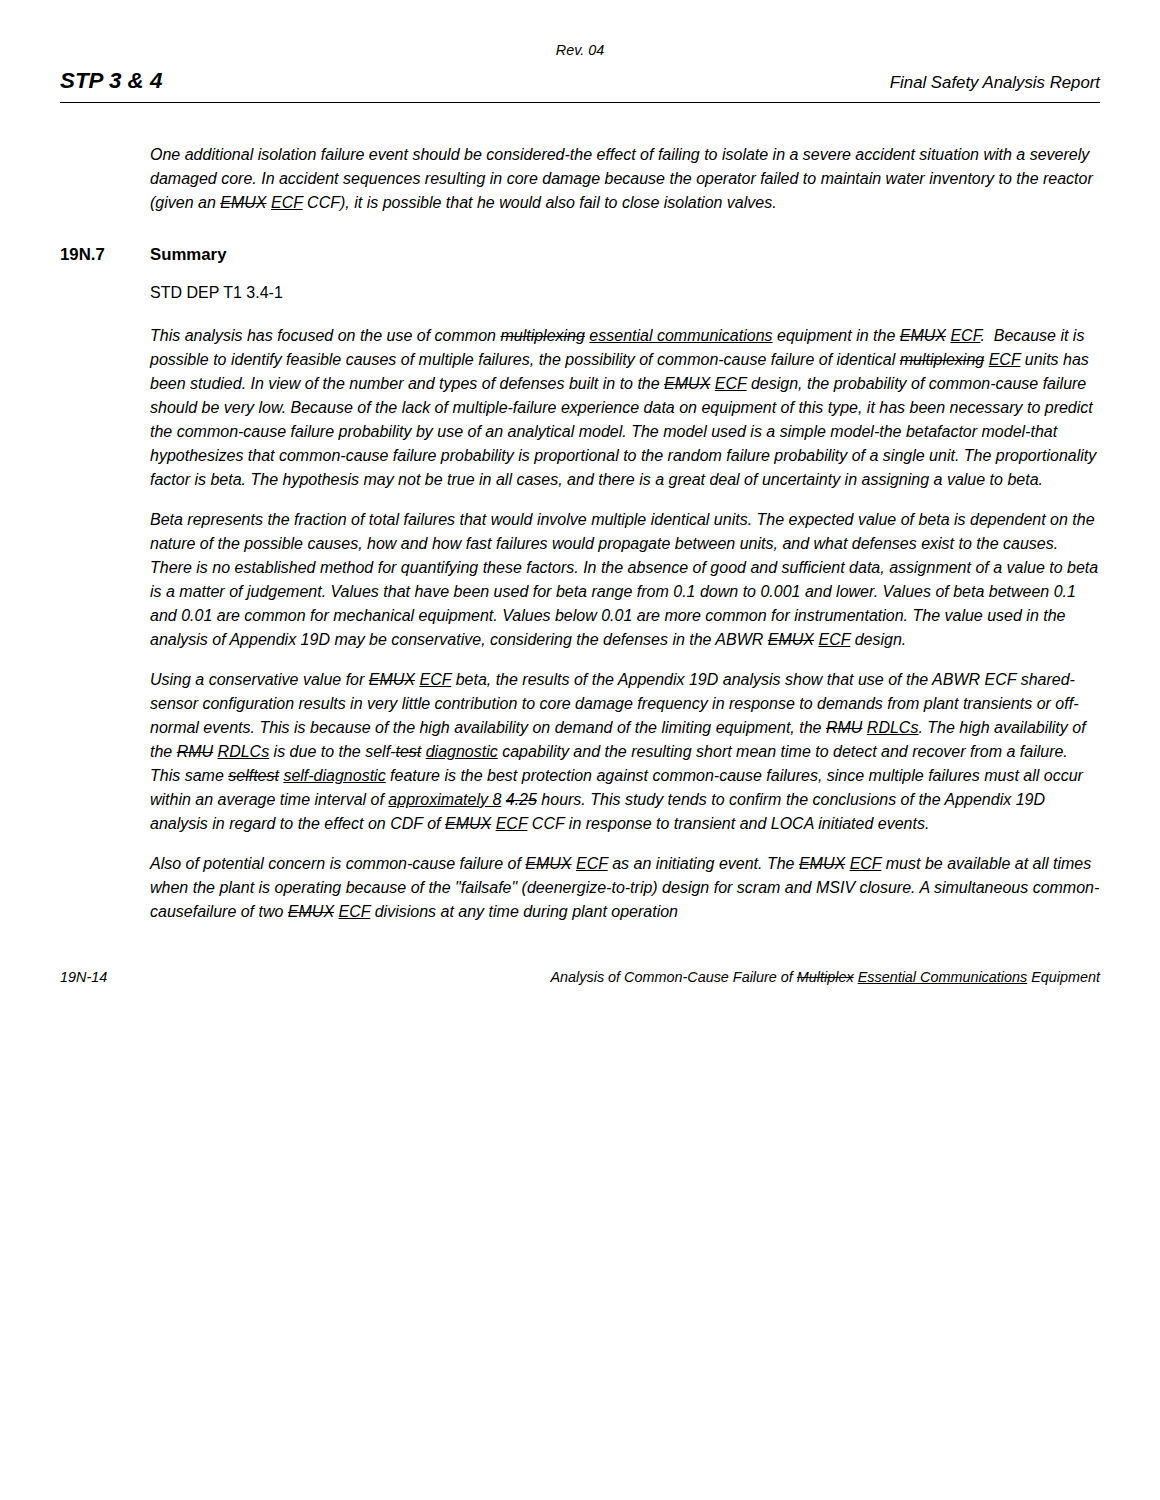Rev. 04
STP 3 & 4 Final Safety Analysis Report
One additional isolation failure event should be considered-the effect of failing to isolate in a severe accident situation with a severely damaged core. In accident sequences resulting in core damage because the operator failed to maintain water inventory to the reactor (given an EMUX ECF CCF), it is possible that he would also fail to close isolation valves.
19N.7 Summary
STD DEP T1 3.4-1
This analysis has focused on the use of common multiplexing essential communications equipment in the EMUX ECF. Because it is possible to identify feasible causes of multiple failures, the possibility of common-cause failure of identical multiplexing ECF units has been studied. In view of the number and types of defenses built in to the EMUX ECF design, the probability of common-cause failure should be very low. Because of the lack of multiple-failure experience data on equipment of this type, it has been necessary to predict the common-cause failure probability by use of an analytical model. The model used is a simple model-the betafactor model-that hypothesizes that common-cause failure probability is proportional to the random failure probability of a single unit. The proportionality factor is beta. The hypothesis may not be true in all cases, and there is a great deal of uncertainty in assigning a value to beta.
Beta represents the fraction of total failures that would involve multiple identical units. The expected value of beta is dependent on the nature of the possible causes, how and how fast failures would propagate between units, and what defenses exist to the causes. There is no established method for quantifying these factors. In the absence of good and sufficient data, assignment of a value to beta is a matter of judgement. Values that have been used for beta range from 0.1 down to 0.001 and lower. Values of beta between 0.1 and 0.01 are common for mechanical equipment. Values below 0.01 are more common for instrumentation. The value used in the analysis of Appendix 19D may be conservative, considering the defenses in the ABWR EMUX ECF design.
Using a conservative value for EMUX ECF beta, the results of the Appendix 19D analysis show that use of the ABWR ECF shared-sensor configuration results in very little contribution to core damage frequency in response to demands from plant transients or off-normal events. This is because of the high availability on demand of the limiting equipment, the RMU RDLCs. The high availability of the RMU RDLCs is due to the self-test diagnostic capability and the resulting short mean time to detect and recover from a failure. This same selftest self-diagnostic feature is the best protection against common-cause failures, since multiple failures must all occur within an average time interval of approximately 8 4.25 hours. This study tends to confirm the conclusions of the Appendix 19D analysis in regard to the effect on CDF of EMUX ECF CCF in response to transient and LOCA initiated events.
Also of potential concern is common-cause failure of EMUX ECF as an initiating event. The EMUX ECF must be available at all times when the plant is operating because of the "failsafe" (deenergize-to-trip) design for scram and MSIV closure. A simultaneous common-causefailure of two EMUX ECF divisions at any time during plant operation
19N-14 Analysis of Common-Cause Failure of Multiplex Essential Communications Equipment